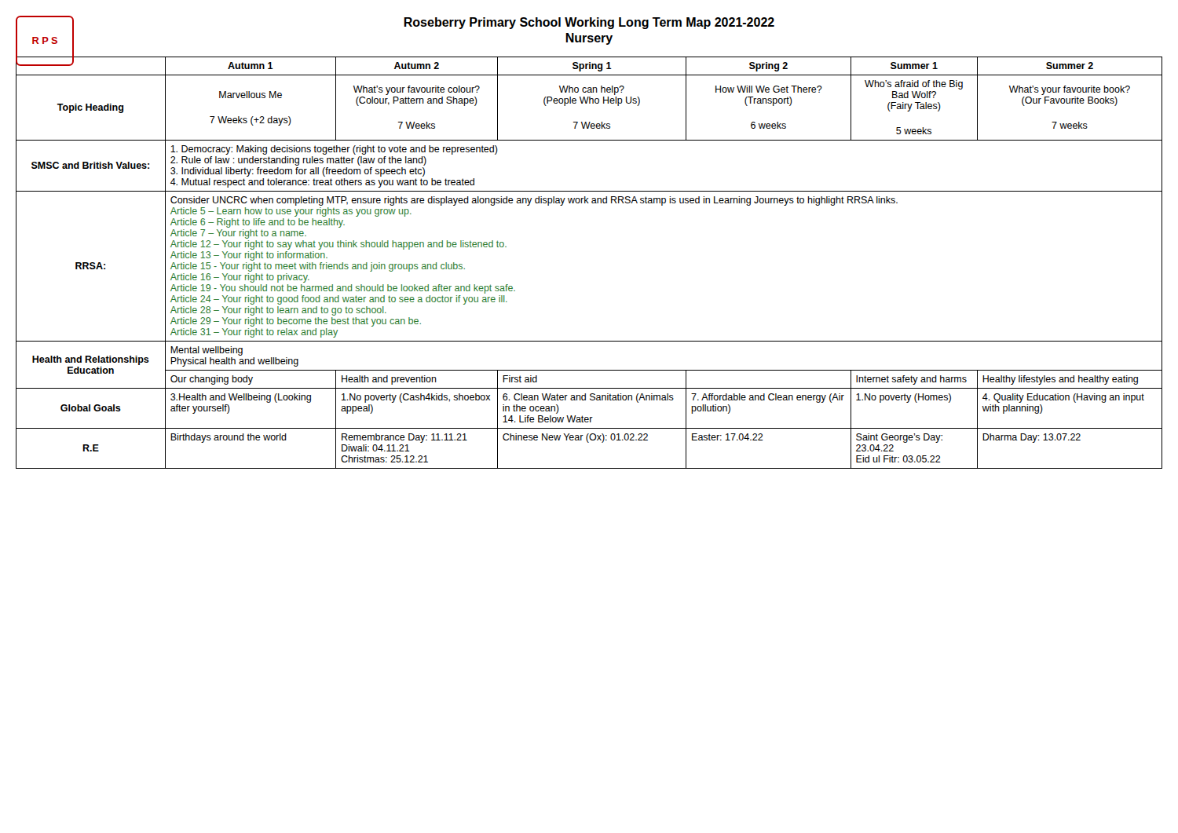R P S
Roseberry Primary School Working Long Term Map 2021-2022
Nursery
| | Autumn 1 | Autumn 2 | Spring 1 | Spring 2 | Summer 1 | Summer 2 |
| --- | --- | --- | --- | --- | --- | --- |
| Topic Heading | Marvellous Me 7 Weeks (+2 days) | What’s your favourite colour? (Colour, Pattern and Shape) 7 Weeks | Who can help? (People Who Help Us) 7 Weeks | How Will We Get There? (Transport) 6 weeks | Who’s afraid of the Big Bad Wolf? (Fairy Tales) 5 weeks | What’s your favourite book? (Our Favourite Books) 7 weeks |
| SMSC and British Values: | 1. Democracy: Making decisions together (right to vote and be represented) 2. Rule of law : understanding rules matter (law of the land) 3. Individual liberty: freedom for all (freedom of speech etc) 4. Mutual respect and tolerance: treat others as you want to be treated |
| RRSA: | Consider UNCRC when completing MTP, ensure rights are displayed alongside any display work and RRSA stamp is used in Learning Journeys to highlight RRSA links. Article 5 – Learn how to use your rights as you grow up. Article 6 – Right to life and to be healthy. Article 7 – Your right to a name. Article 12 – Your right to say what you think should happen and be listened to. Article 13 – Your right to information. Article 15 - Your right to meet with friends and join groups and clubs. Article 16 – Your right to privacy. Article 19 - You should not be harmed and should be looked after and kept safe. Article 24 – Your right to good food and water and to see a doctor if you are ill. Article 28 – Your right to learn and to go to school. Article 29 – Your right to become the best that you can be. Article 31 – Your right to relax and play |
| Health and Relationships Education | Mental wellbeing Physical health and wellbeing |
| Our changing body | Health and prevention | First aid | | Internet safety and harms | Healthy lifestyles and healthy eating |
| Global Goals | 3.Health and Wellbeing (Looking after yourself) | 1.No poverty (Cash4kids, shoebox appeal) | 6. Clean Water and Sanitation (Animals in the ocean) 14. Life Below Water | 7. Affordable and Clean energy (Air pollution) | 1.No poverty (Homes) | 4. Quality Education (Having an input with planning) |
| R.E | Birthdays around the world | Remembrance Day: 11.11.21 Diwali: 04.11.21 Christmas: 25.12.21 | Chinese New Year (Ox): 01.02.22 | Easter: 17.04.22 | Saint George’s Day: 23.04.22 Eid ul Fitr: 03.05.22 | Dharma Day: 13.07.22 |